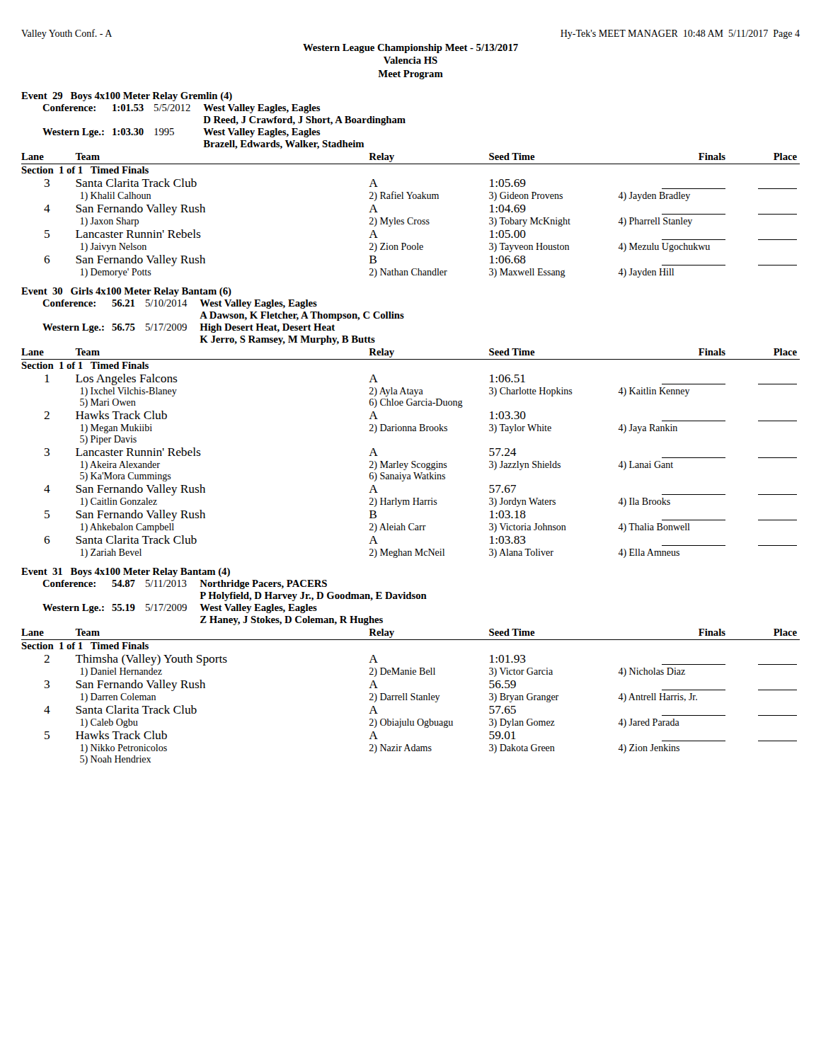Valley Youth Conf. - A
Hy-Tek's MEET MANAGER 10:48 AM 5/11/2017 Page 4
Western League Championship Meet - 5/13/2017
Valencia HS
Meet Program
Event 29 Boys 4x100 Meter Relay Gremlin (4)
| Conference: | 1:01.53 | 5/5/2012 | West Valley Eagles, Eagles |
| | | | D Reed, J Crawford, J Short, A Boardingham |
| Western Lge.: | 1:03.30 | 1995 | West Valley Eagles, Eagles |
| | | | Brazell, Edwards, Walker, Stadheim |
| Lane | Team | Relay | Seed Time | Finals | Place |
| --- | --- | --- | --- | --- | --- |
| Section 1 of 1 Timed Finals |
| 3 | Santa Clarita Track Club | A | 1:05.69 | | |
| | 1) Khalil Calhoun | 2) Rafiel Yoakum | 3) Gideon Provens | 4) Jayden Bradley |
| 4 | San Fernando Valley Rush | A | 1:04.69 | | |
| | 1) Jaxon Sharp | 2) Myles Cross | 3) Tobary McKnight | 4) Pharrell Stanley |
| 5 | Lancaster Runnin' Rebels | A | 1:05.00 | | |
| | 1) Jaivyn Nelson | 2) Zion Poole | 3) Tayveon Houston | 4) Mezulu Ugochukwu |
| 6 | San Fernando Valley Rush | B | 1:06.68 | | |
| | 1) Demorye' Potts | 2) Nathan Chandler | 3) Maxwell Essang | 4) Jayden Hill |
Event 30 Girls 4x100 Meter Relay Bantam (6)
| Conference: | 56.21 | 5/10/2014 | West Valley Eagles, Eagles |
| | | | A Dawson, K Fletcher, A Thompson, C Collins |
| Western Lge.: | 56.75 | 5/17/2009 | High Desert Heat, Desert Heat |
| | | | K Jerro, S Ramsey, M Murphy, B Butts |
| Lane | Team | Relay | Seed Time | Finals | Place |
| --- | --- | --- | --- | --- | --- |
| Section 1 of 1 Timed Finals |
| 1 | Los Angeles Falcons | A | 1:06.51 | | |
| | 1) Ixchel Vilchis-Blaney | 2) Ayla Ataya | 3) Charlotte Hopkins | 4) Kaitlin Kenney |
| | 5) Mari Owen | 6) Chloe Garcia-Duong | | |
| 2 | Hawks Track Club | A | 1:03.30 | | |
| | 1) Megan Mukiibi | 2) Darionna Brooks | 3) Taylor White | 4) Jaya Rankin |
| | 5) Piper Davis | | | |
| 3 | Lancaster Runnin' Rebels | A | 57.24 | | |
| | 1) Akeira Alexander | 2) Marley Scoggins | 3) Jazzlyn Shields | 4) Lanai Gant |
| | 5) Ka'Mora Cummings | 6) Sanaiya Watkins | | |
| 4 | San Fernando Valley Rush | A | 57.67 | | |
| | 1) Caitlin Gonzalez | 2) Harlym Harris | 3) Jordyn Waters | 4) Ila Brooks |
| 5 | San Fernando Valley Rush | B | 1:03.18 | | |
| | 1) Ahkebalon Campbell | 2) Aleiah Carr | 3) Victoria Johnson | 4) Thalia Bonwell |
| 6 | Santa Clarita Track Club | A | 1:03.83 | | |
| | 1) Zariah Bevel | 2) Meghan McNeil | 3) Alana Toliver | 4) Ella Amneus |
Event 31 Boys 4x100 Meter Relay Bantam (4)
| Conference: | 54.87 | 5/11/2013 | Northridge Pacers, PACERS |
| | | | P Holyfield, D Harvey Jr., D Goodman, E Davidson |
| Western Lge.: | 55.19 | 5/17/2009 | West Valley Eagles, Eagles |
| | | | Z Haney, J Stokes, D Coleman, R Hughes |
| Lane | Team | Relay | Seed Time | Finals | Place |
| --- | --- | --- | --- | --- | --- |
| Section 1 of 1 Timed Finals |
| 2 | Thimsha (Valley) Youth Sports | A | 1:01.93 | | |
| | 1) Daniel Hernandez | 2) DeManie Bell | 3) Victor Garcia | 4) Nicholas Diaz |
| 3 | San Fernando Valley Rush | A | 56.59 | | |
| | 1) Darren Coleman | 2) Darrell Stanley | 3) Bryan Granger | 4) Antrell Harris, Jr. |
| 4 | Santa Clarita Track Club | A | 57.65 | | |
| | 1) Caleb Ogbu | 2) Obiajulu Ogbuagu | 3) Dylan Gomez | 4) Jared Parada |
| 5 | Hawks Track Club | A | 59.01 | | |
| | 1) Nikko Petronicolos | 2) Nazir Adams | 3) Dakota Green | 4) Zion Jenkins |
| | 5) Noah Hendriex | | | |